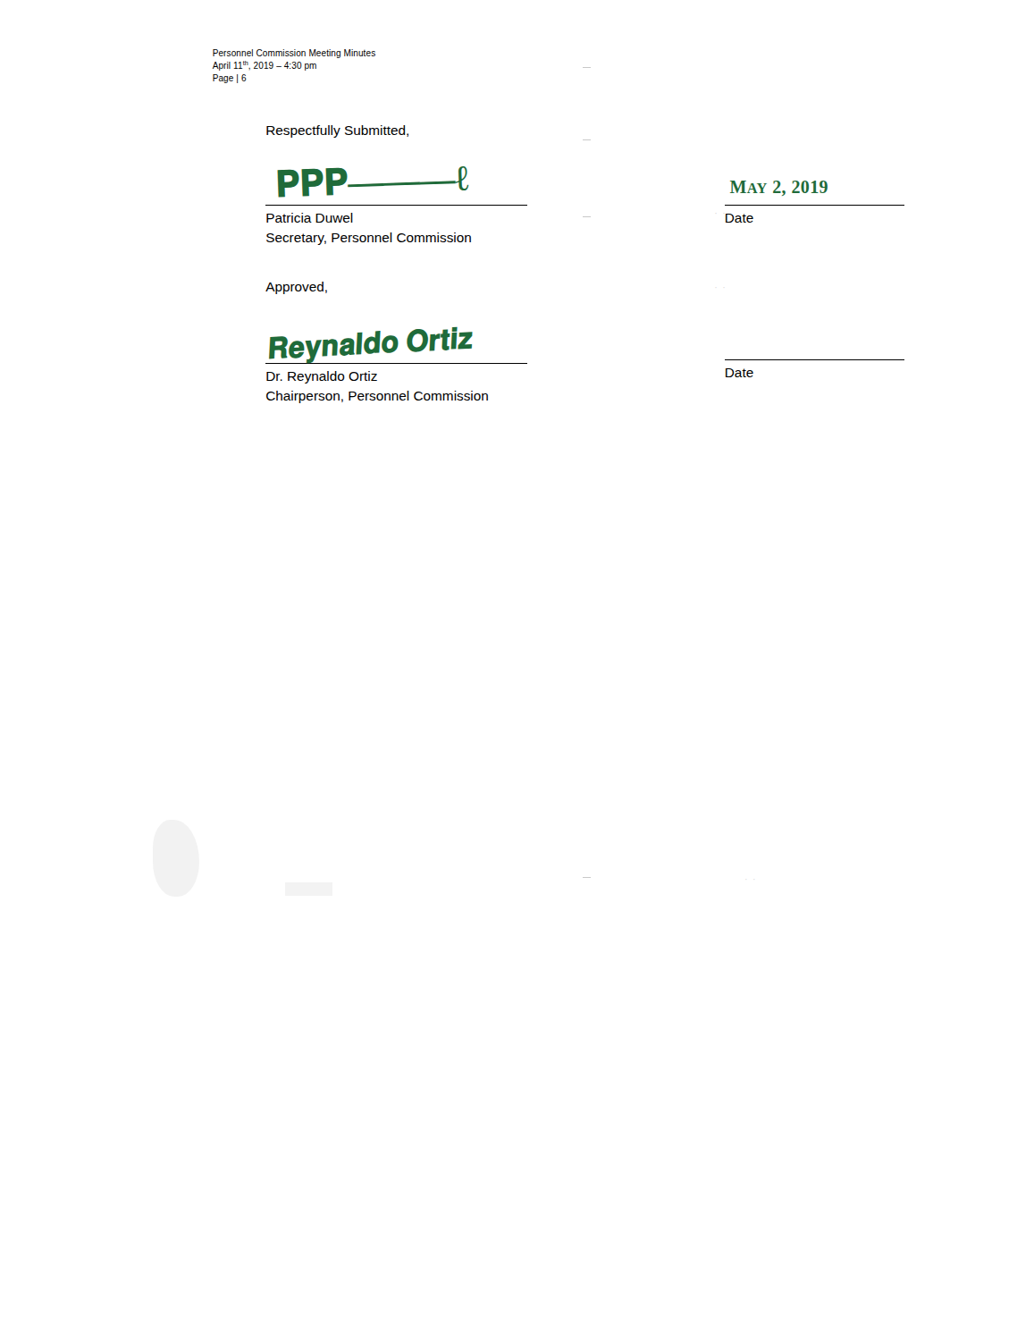Personnel Commission Meeting Minutes
April 11th, 2019 – 4:30 pm
Page | 6
Respectfully Submitted,
𝐏𝐏𝐏———ℓ
Patricia Duwel
Secretary, Personnel Commission
MAY 2, 2019
Date
Approved,
𝐑𝐞𝐲𝐧𝐚𝐥𝐝𝐨 𝐎𝐫𝐭𝐢𝐳
Dr. Reynaldo Ortiz
Chairperson, Personnel Commission
Date
· · · · · ·